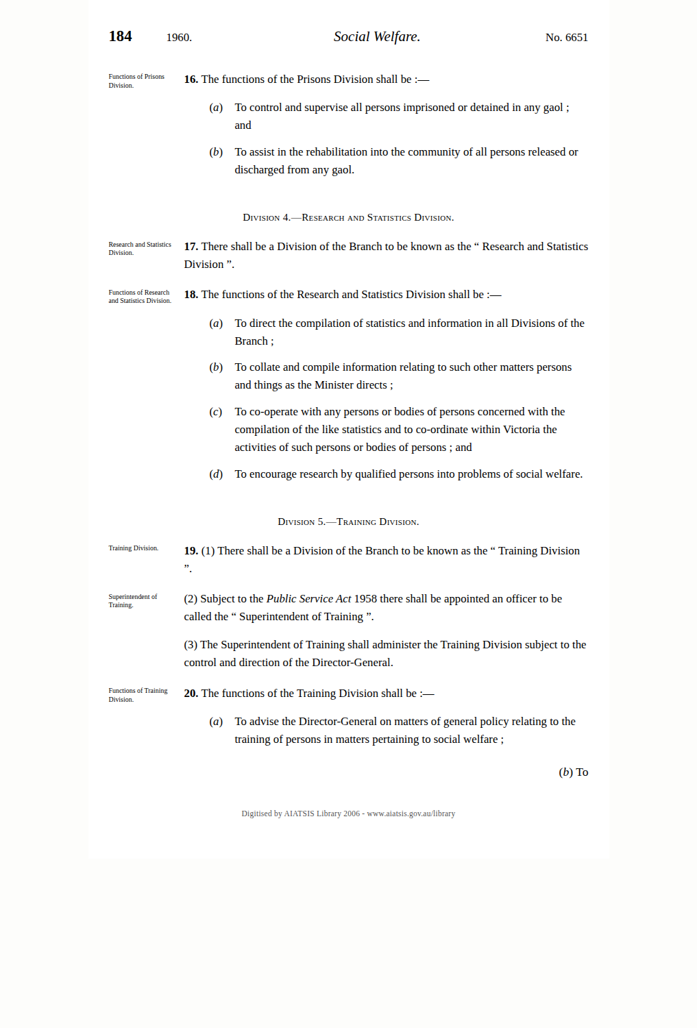184
1960.
Social Welfare.
No. 6651
Functions of Prisons Division.
16. The functions of the Prisons Division shall be :—
(a) To control and supervise all persons imprisoned or detained in any gaol ; and
(b) To assist in the rehabilitation into the community of all persons released or discharged from any gaol.
Division 4.—Research and Statistics Division.
Research and Statistics Division.
17. There shall be a Division of the Branch to be known as the “ Research and Statistics Division ”.
Functions of Research and Statistics Division.
18. The functions of the Research and Statistics Division shall be :—
(a) To direct the compilation of statistics and information in all Divisions of the Branch ;
(b) To collate and compile information relating to such other matters persons and things as the Minister directs ;
(c) To co-operate with any persons or bodies of persons concerned with the compilation of the like statistics and to co-ordinate within Victoria the activities of such persons or bodies of persons ; and
(d) To encourage research by qualified persons into problems of social welfare.
Division 5.—Training Division.
Training Division.
19. (1) There shall be a Division of the Branch to be known as the “ Training Division ”.
Superintendent of Training.
(2) Subject to the Public Service Act 1958 there shall be appointed an officer to be called the “ Superintendent of Training ”.
(3) The Superintendent of Training shall administer the Training Division subject to the control and direction of the Director-General.
Functions of Training Division.
20. The functions of the Training Division shall be :—
(a) To advise the Director-General on matters of general policy relating to the training of persons in matters pertaining to social welfare ;
(b) To
Digitised by AIATSIS Library 2006 - www.aiatsis.gov.au/library